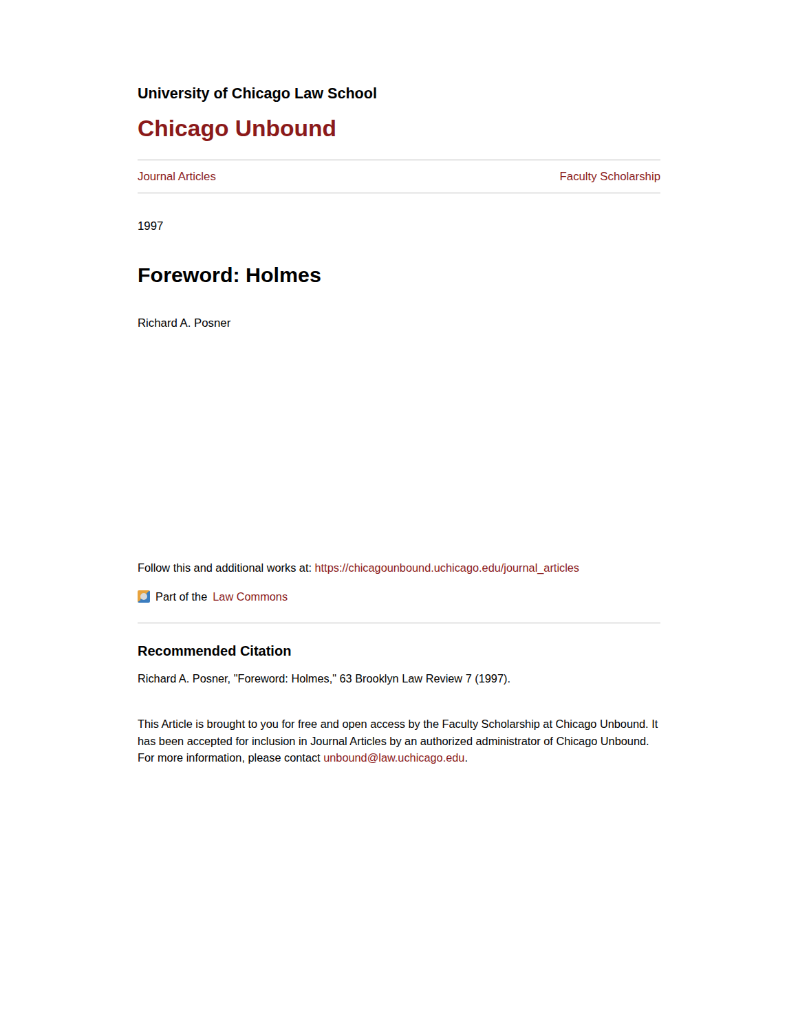University of Chicago Law School
Chicago Unbound
Journal Articles Faculty Scholarship
1997
Foreword: Holmes
Richard A. Posner
Follow this and additional works at: https://chicagounbound.uchicago.edu/journal_articles
Part of the Law Commons
Recommended Citation
Richard A. Posner, "Foreword: Holmes," 63 Brooklyn Law Review 7 (1997).
This Article is brought to you for free and open access by the Faculty Scholarship at Chicago Unbound. It has been accepted for inclusion in Journal Articles by an authorized administrator of Chicago Unbound. For more information, please contact unbound@law.uchicago.edu.